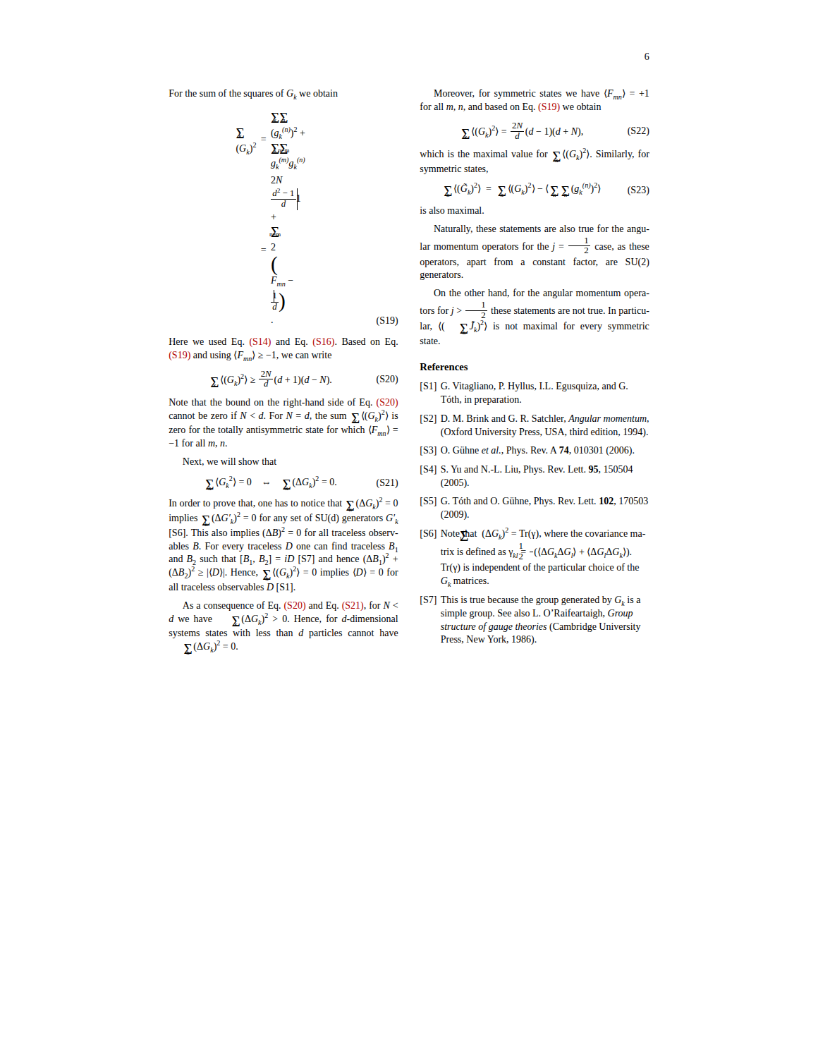6
For the sum of the squares of Gk we obtain
Σk(Gk)2 = Σk Σn(gk(n))2 + Σk Σn≠m gk(m) gk(n)
= 2Nd2 − 1 d + Σn≠m 2 (Fmn − d).
(S19)
Here we used Eq. (S14) and Eq. (S16). Based on Eq. (S19) and using ⟨Fmn⟩ ≥ −1, we can write
Σk⟨(Gk)2⟩ ≥ 2N d(d + 1)(d − N). (S20)
Note that the bound on the right-hand side of Eq. (S20) cannot be zero if N < d. For N = d, the sum Σk⟨(Gk)2⟩ is zero for the totally antisymmetric state for which ⟨Fmn⟩ = −1 for all m, n.
Next, we will show that
Σk⟨Gk2⟩ = 0 ⇔ Σk(ΔGk)2 = 0. (S21)
In order to prove that, one has to notice that Σk(ΔGk)2 = 0 implies Σk(ΔG′k)2 = 0 for any set of SU(d) generators G′k [S6]. This also implies (ΔB)2 = 0 for all traceless observables B. For every traceless D one can find traceless B1 and B2 such that [B1, B2] = iD [S7] and hence (ΔB1)2 + (ΔB2)2 ≥ |⟨D⟩|. Hence, Σk⟨(Gk)2⟩ = 0 implies ⟨D⟩ = 0 for all traceless observables D [S1].
As a consequence of Eq. (S20) and Eq. (S21), for N < d we have Σk(ΔGk)2 > 0. Hence, for d-dimensional systems states with less than d particles cannot have Σk(ΔGk)2 = 0.
Moreover, for symmetric states we have ⟨Fmn⟩ = +1 for all m, n, and based on Eq. (S19) we obtain
Σk⟨(Gk)2⟩ = 2N d(d − 1)(d + N), (S22)
which is the maximal value for Σk⟨(Gk)2⟩. Similarly, for symmetric states,
Σk⟨(G̃k)2⟩ = Σk⟨(Gk)2⟩ − ⟨Σk Σn(gk(n))2⟩ (S23)
is also maximal.
Naturally, these statements are also true for the angular momentum operators for the j = 12 case, as these operators, apart from a constant factor, are SU(2) generators.
On the other hand, for the angular momentum operators for j > 12 these statements are not true. In particular, ⟨(Σk J̃k)2⟩ is not maximal for every symmetric state.
References
[S1] G. Vitagliano, P. Hyllus, I.L. Egusquiza, and G. Tóth, in preparation.
[S2] D. M. Brink and G. R. Satchler, Angular momentum, (Oxford University Press, USA, third edition, 1994).
[S3] O. Gühne et al., Phys. Rev. A 74, 010301 (2006).
[S4] S. Yu and N.-L. Liu, Phys. Rev. Lett. 95, 150504 (2005).
[S5] G. Tóth and O. Gühne, Phys. Rev. Lett. 102, 170503 (2009).
[S6] Note that Σk(ΔGk)2 = Tr(γ), where the covariance matrix is defined as γkl = 12(⟨ΔGk ΔGl⟩ + ⟨ΔGl ΔGk⟩). Tr(γ) is independent of the particular choice of the Gk matrices.
[S7] This is true because the group generated by Gk is a simple group. See also L. O’Raifeartaigh, Group structure of gauge theories (Cambridge University Press, New York, 1986).